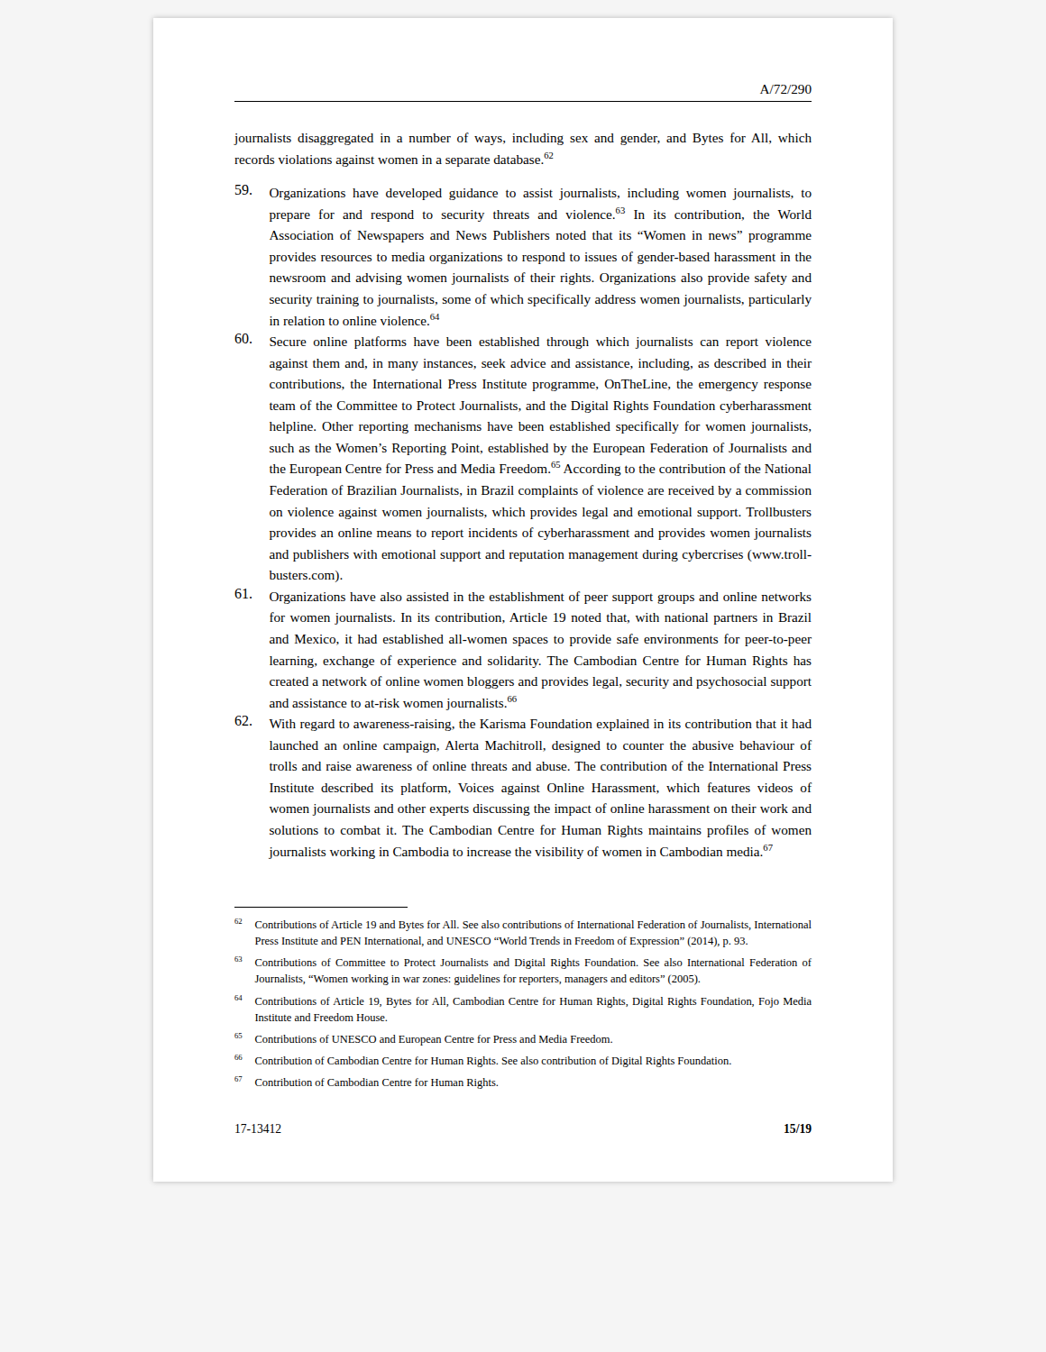A/72/290
journalists disaggregated in a number of ways, including sex and gender, and Bytes for All, which records violations against women in a separate database.62
59.
Organizations have developed guidance to assist journalists, including women journalists, to prepare for and respond to security threats and violence.63 In its contribution, the World Association of Newspapers and News Publishers noted that its “Women in news” programme provides resources to media organizations to respond to issues of gender-based harassment in the newsroom and advising women journalists of their rights. Organizations also provide safety and security training to journalists, some of which specifically address women journalists, particularly in relation to online violence.64
60.
Secure online platforms have been established through which journalists can report violence against them and, in many instances, seek advice and assistance, including, as described in their contributions, the International Press Institute programme, OnTheLine, the emergency response team of the Committee to Protect Journalists, and the Digital Rights Foundation cyberharassment helpline. Other reporting mechanisms have been established specifically for women journalists, such as the Women’s Reporting Point, established by the European Federation of Journalists and the European Centre for Press and Media Freedom.65 According to the contribution of the National Federation of Brazilian Journalists, in Brazil complaints of violence are received by a commission on violence against women journalists, which provides legal and emotional support. Trollbusters provides an online means to report incidents of cyberharassment and provides women journalists and publishers with emotional support and reputation management during cybercrises (www.troll-busters.com).
61.
Organizations have also assisted in the establishment of peer support groups and online networks for women journalists. In its contribution, Article 19 noted that, with national partners in Brazil and Mexico, it had established all-women spaces to provide safe environments for peer-to-peer learning, exchange of experience and solidarity. The Cambodian Centre for Human Rights has created a network of online women bloggers and provides legal, security and psychosocial support and assistance to at-risk women journalists.66
62.
With regard to awareness-raising, the Karisma Foundation explained in its contribution that it had launched an online campaign, Alerta Machitroll, designed to counter the abusive behaviour of trolls and raise awareness of online threats and abuse. The contribution of the International Press Institute described its platform, Voices against Online Harassment, which features videos of women journalists and other experts discussing the impact of online harassment on their work and solutions to combat it. The Cambodian Centre for Human Rights maintains profiles of women journalists working in Cambodia to increase the visibility of women in Cambodian media.67
62
Contributions of Article 19 and Bytes for All. See also contributions of International Federation of Journalists, International Press Institute and PEN International, and UNESCO “World Trends in Freedom of Expression” (2014), p. 93.
63
Contributions of Committee to Protect Journalists and Digital Rights Foundation. See also International Federation of Journalists, “Women working in war zones: guidelines for reporters, managers and editors” (2005).
64
Contributions of Article 19, Bytes for All, Cambodian Centre for Human Rights, Digital Rights Foundation, Fojo Media Institute and Freedom House.
65
Contributions of UNESCO and European Centre for Press and Media Freedom.
66
Contribution of Cambodian Centre for Human Rights. See also contribution of Digital Rights Foundation.
67
Contribution of Cambodian Centre for Human Rights.
17-13412
15/19